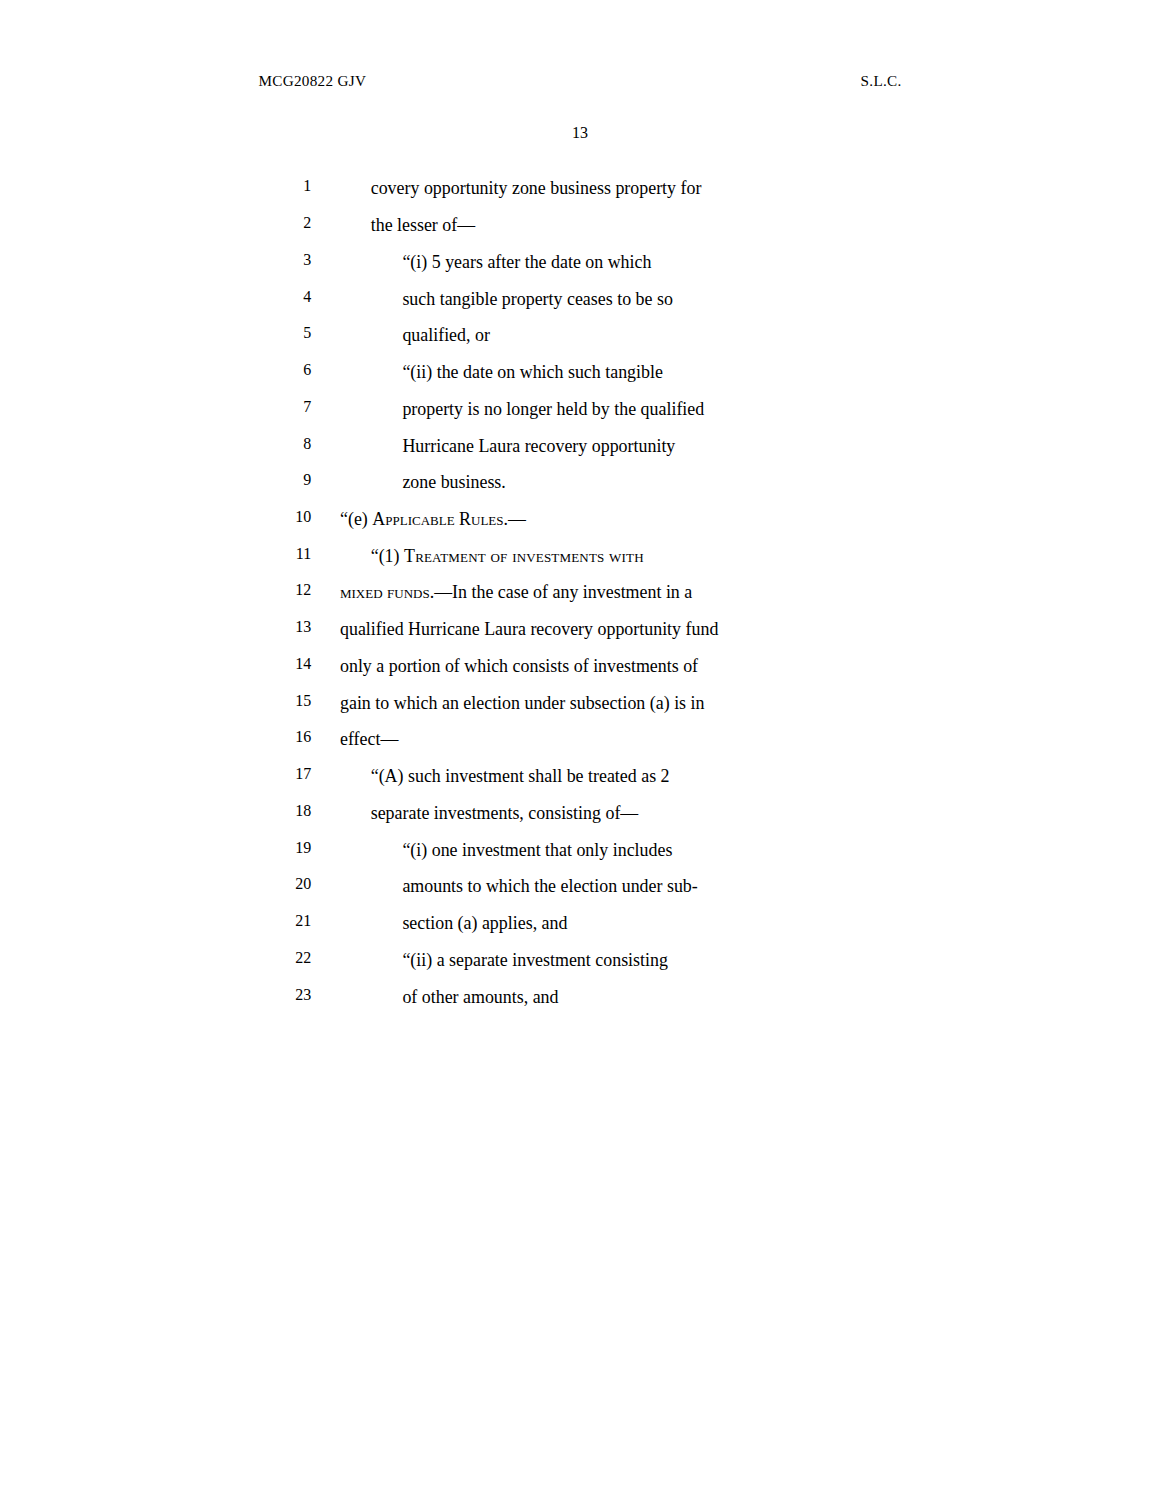MCG20822 GJV
S.L.C.
13
| 1 | covery opportunity zone business property for |
| 2 | the lesser of— |
| 3 | “(i) 5 years after the date on which |
| 4 | such tangible property ceases to be so |
| 5 | qualified, or |
| 6 | “(ii) the date on which such tangible |
| 7 | property is no longer held by the qualified |
| 8 | Hurricane Laura recovery opportunity |
| 9 | zone business. |
| 10 | “(e) Applicable Rules. — |
| 11 | “(1) Treatment of investments with |
| 12 | mixed funds. —In the case of any investment in a |
| 13 | qualified Hurricane Laura recovery opportunity fund |
| 14 | only a portion of which consists of investments of |
| 15 | gain to which an election under subsection (a) is in |
| 16 | effect— |
| 17 | “(A) such investment shall be treated as 2 |
| 18 | separate investments, consisting of— |
| 19 | “(i) one investment that only includes |
| 20 | amounts to which the election under sub- |
| 21 | section (a) applies, and |
| 22 | “(ii) a separate investment consisting |
| 23 | of other amounts, and |